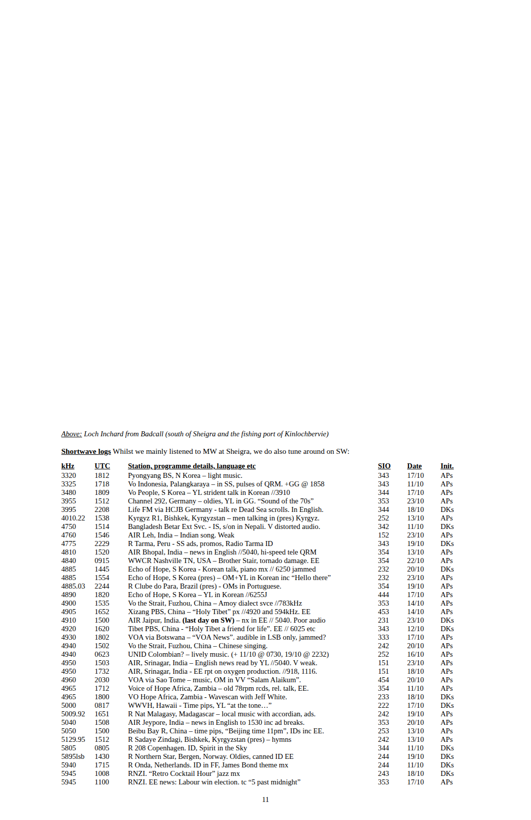Above: Loch Inchard from Badcall (south of Sheigra and the fishing port of Kinlochbervie)
Shortwave logs Whilst we mainly listened to MW at Sheigra, we do also tune around on SW:
| kHz | UTC | Station, programme details, language etc | SIO | Date | Init. |
| --- | --- | --- | --- | --- | --- |
| 3320 | 1812 | Pyongyang BS, N Korea – light music. | 343 | 17/10 | APs |
| 3325 | 1718 | Vo Indonesia, Palangkaraya – in SS, pulses of QRM. +GG @ 1858 | 343 | 11/10 | APs |
| 3480 | 1809 | Vo People, S Korea – YL strident talk in Korean //3910 | 344 | 17/10 | APs |
| 3955 | 1512 | Channel 292, Germany – oldies, YL in GG. “Sound of the 70s” | 353 | 23/10 | APs |
| 3995 | 2208 | Life FM via HCJB Germany - talk re Dead Sea scrolls. In English. | 344 | 18/10 | DKs |
| 4010.22 | 1538 | Kyrgyz R1, Bishkek, Kyrgyzstan – men talking in (pres) Kyrgyz. | 252 | 13/10 | APs |
| 4750 | 1514 | Bangladesh Betar Ext Svc. - IS, s/on in Nepali. V distorted audio. | 342 | 11/10 | DKs |
| 4760 | 1546 | AIR Leh, India – Indian song. Weak | 152 | 23/10 | APs |
| 4775 | 2229 | R Tarma, Peru - SS ads, promos, Radio Tarma ID | 343 | 19/10 | DKs |
| 4810 | 1520 | AIR Bhopal, India – news in English //5040, hi-speed tele QRM | 354 | 13/10 | APs |
| 4840 | 0915 | WWCR Nashville TN, USA – Brother Stair, tornado damage. EE | 354 | 22/10 | APs |
| 4885 | 1445 | Echo of Hope, S Korea - Korean talk, piano mx // 6250 jammed | 232 | 20/10 | DKs |
| 4885 | 1554 | Echo of Hope, S Korea (pres) – OM+YL in Korean inc “Hello there” | 232 | 23/10 | APs |
| 4885.03 | 2244 | R Clube do Para, Brazil (pres) - OMs in Portuguese. | 354 | 19/10 | APs |
| 4890 | 1820 | Echo of Hope, S Korea – YL in Korean //6255J | 444 | 17/10 | APs |
| 4900 | 1535 | Vo the Strait, Fuzhou, China – Amoy dialect svce //783kHz | 353 | 14/10 | APs |
| 4905 | 1652 | Xizang PBS, China – “Holy Tibet” px //4920 and 594kHz. EE | 453 | 14/10 | APs |
| 4910 | 1500 | AIR Jaipur, India. (last day on SW) – nx in EE // 5040. Poor audio | 231 | 23/10 | DKs |
| 4920 | 1620 | Tibet PBS, China - “Holy Tibet a friend for life”. EE // 6025 etc | 343 | 12/10 | DKs |
| 4930 | 1802 | VOA via Botswana – “VOA News”. audible in LSB only, jammed? | 333 | 17/10 | APs |
| 4940 | 1502 | Vo the Strait, Fuzhou, China – Chinese singing. | 242 | 20/10 | APs |
| 4940 | 0623 | UNID Colombian? – lively music. (+ 11/10 @ 0730, 19/10 @ 2232) | 252 | 16/10 | APs |
| 4950 | 1503 | AIR, Srinagar, India – English news read by YL //5040. V weak. | 151 | 23/10 | APs |
| 4950 | 1732 | AIR, Srinagar, India - EE rpt on oxygen production. //918, 1116. | 151 | 18/10 | APs |
| 4960 | 2030 | VOA via Sao Tome – music, OM in VV “Salam Alaikum”. | 454 | 20/10 | APs |
| 4965 | 1712 | Voice of Hope Africa, Zambia – old 78rpm rcds, rel. talk, EE. | 354 | 11/10 | APs |
| 4965 | 1800 | VO Hope Africa, Zambia - Wavescan with Jeff White. | 233 | 18/10 | DKs |
| 5000 | 0817 | WWVH, Hawaii - Time pips, YL “at the tone…” | 222 | 17/10 | DKs |
| 5009.92 | 1651 | R Nat Malagasy, Madagascar – local music with accordian, ads. | 242 | 19/10 | APs |
| 5040 | 1508 | AIR Jeypore, India – news in English to 1530 inc ad breaks. | 353 | 20/10 | APs |
| 5050 | 1500 | Beibu Bay R, China – time pips, “Beijing time 11pm”, IDs inc EE. | 253 | 13/10 | APs |
| 5129.95 | 1512 | R Sadaye Zindagi, Bishkek, Kyrgyzstan (pres) – hymns | 242 | 13/10 | APs |
| 5805 | 0805 | R 208 Copenhagen. ID, Spirit in the Sky | 344 | 11/10 | DKs |
| 5895lsb | 1430 | R Northern Star, Bergen, Norway. Oldies, canned ID EE | 244 | 19/10 | DKs |
| 5940 | 1715 | R Onda, Netherlands. ID in FF, James Bond theme mx | 244 | 11/10 | DKs |
| 5945 | 1008 | RNZI. “Retro Cocktail Hour” jazz mx | 243 | 18/10 | DKs |
| 5945 | 1100 | RNZI. EE news: Labour win election. tc “5 past midnight” | 353 | 17/10 | APs |
11